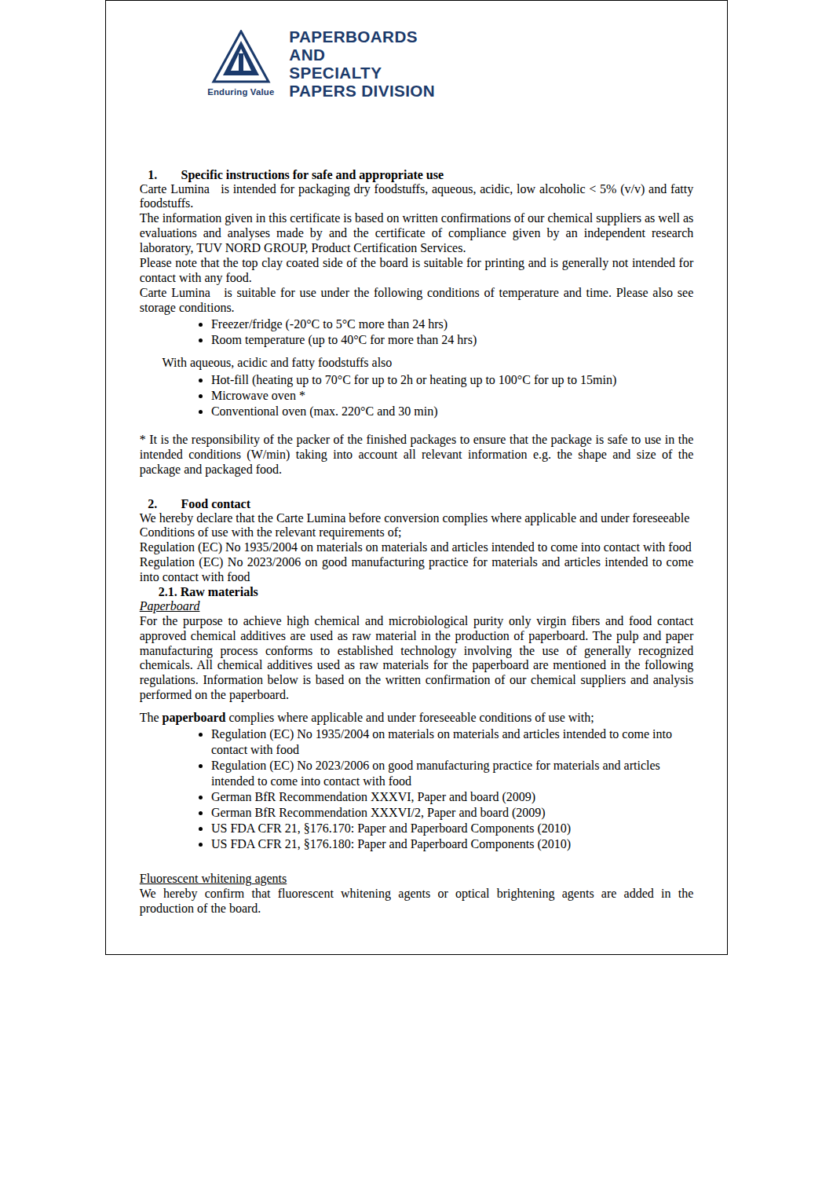Enduring Value
PAPERBOARDS
AND
SPECIALTY
PAPERS DIVISION
1. Specific instructions for safe and appropriate use
Carte Lumina is intended for packaging dry foodstuffs, aqueous, acidic, low alcoholic < 5% (v/v) and fatty foodstuffs.
The information given in this certificate is based on written confirmations of our chemical suppliers as well as evaluations and analyses made by and the certificate of compliance given by an independent research laboratory, TUV NORD GROUP, Product Certification Services.
Please note that the top clay coated side of the board is suitable for printing and is generally not intended for contact with any food.
Carte Lumina is suitable for use under the following conditions of temperature and time. Please also see storage conditions.
Freezer/fridge (-20°C to 5°C more than 24 hrs)
Room temperature (up to 40°C for more than 24 hrs)
With aqueous, acidic and fatty foodstuffs also
Hot-fill (heating up to 70°C for up to 2h or heating up to 100°C for up to 15min)
Microwave oven *
Conventional oven (max. 220°C and 30 min)
* It is the responsibility of the packer of the finished packages to ensure that the package is safe to use in the intended conditions (W/min) taking into account all relevant information e.g. the shape and size of the package and packaged food.
2. Food contact
We hereby declare that the Carte Lumina before conversion complies where applicable and under foreseeable
Conditions of use with the relevant requirements of;
Regulation (EC) No 1935/2004 on materials on materials and articles intended to come into contact with food
Regulation (EC) No 2023/2006 on good manufacturing practice for materials and articles intended to come into contact with food
2.1. Raw materials
Paperboard
For the purpose to achieve high chemical and microbiological purity only virgin fibers and food contact approved chemical additives are used as raw material in the production of paperboard. The pulp and paper manufacturing process conforms to established technology involving the use of generally recognized chemicals. All chemical additives used as raw materials for the paperboard are mentioned in the following regulations. Information below is based on the written confirmation of our chemical suppliers and analysis performed on the paperboard.
The paperboard complies where applicable and under foreseeable conditions of use with;
Regulation (EC) No 1935/2004 on materials on materials and articles intended to come into contact with food
Regulation (EC) No 2023/2006 on good manufacturing practice for materials and articles intended to come into contact with food
German BfR Recommendation XXXVI, Paper and board (2009)
German BfR Recommendation XXXVI/2, Paper and board (2009)
US FDA CFR 21, §176.170: Paper and Paperboard Components (2010)
US FDA CFR 21, §176.180: Paper and Paperboard Components (2010)
Fluorescent whitening agents
We hereby confirm that fluorescent whitening agents or optical brightening agents are added in the production of the board.